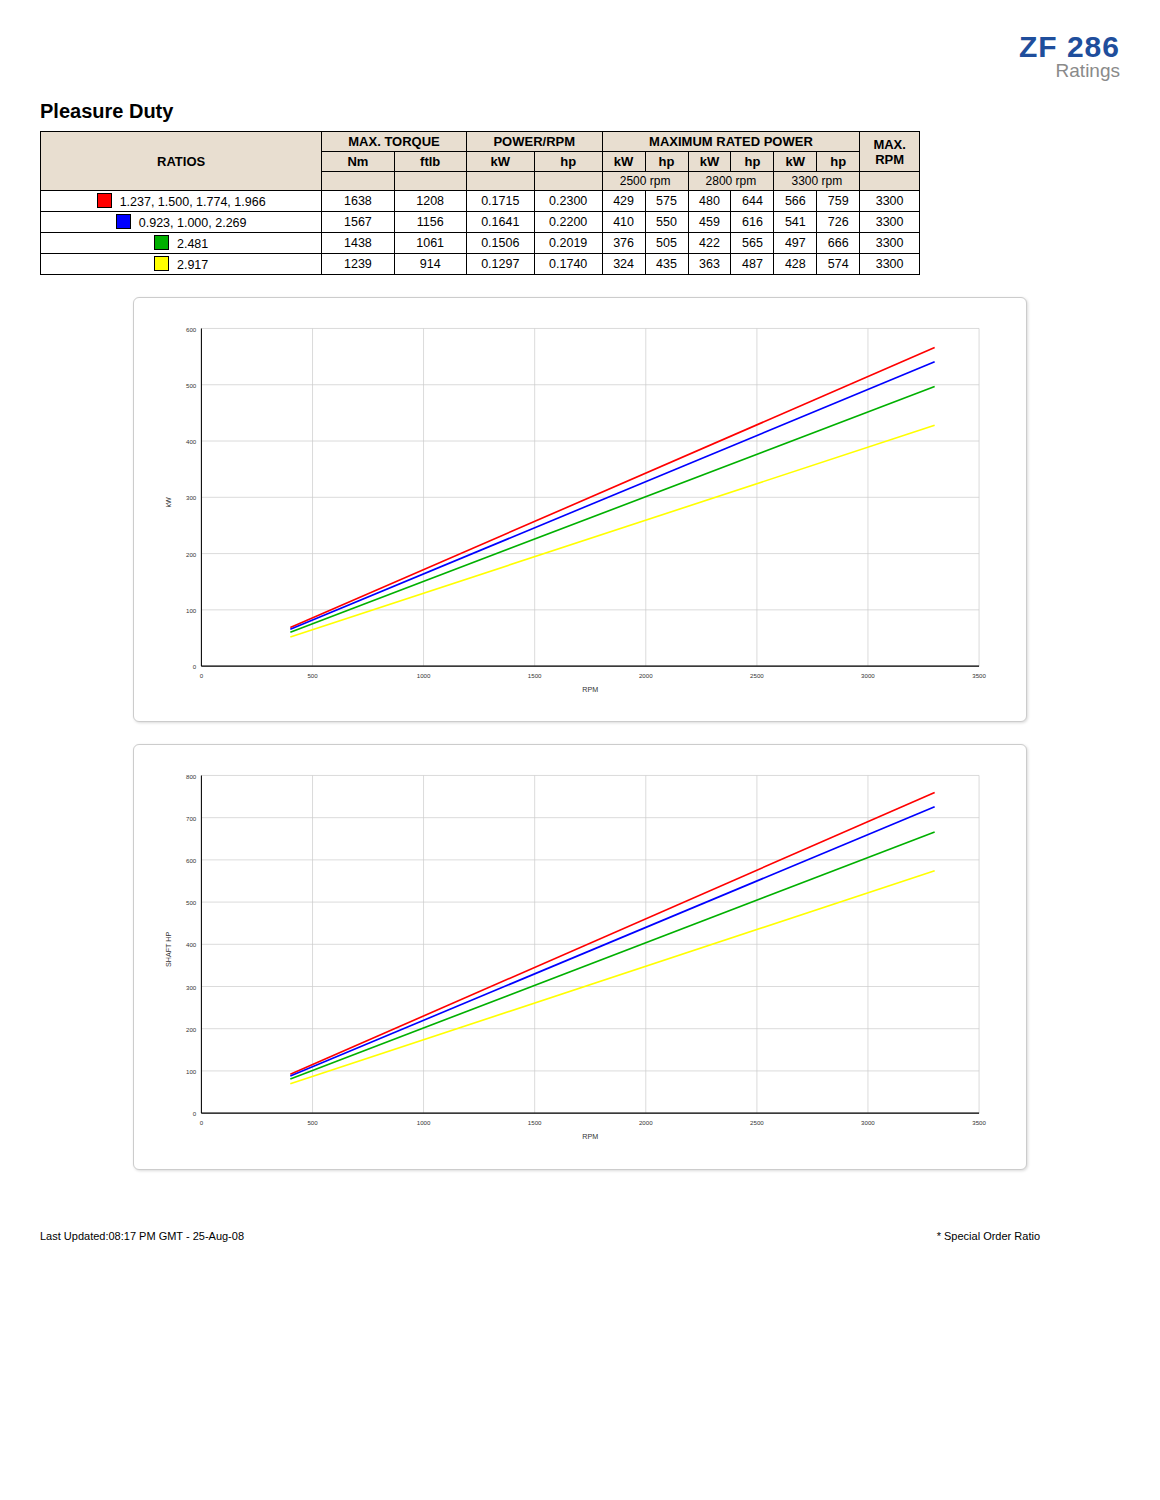ZF 286
Ratings
Pleasure Duty
| RATIOS | MAX. TORQUE | POWER/RPM | MAXIMUM RATED POWER | MAX. RPM |
| --- | --- | --- | --- | --- |
| Nm | ftlb | kW | hp | kW | hp | kW | hp | kW | hp |
| | | | | 2500 rpm | 2800 rpm | 3300 rpm | |
| 1.237, 1.500, 1.774, 1.966 | 1638 | 1208 | 0.1715 | 0.2300 | 429 | 575 | 480 | 644 | 566 | 759 | 3300 |
| 0.923, 1.000, 2.269 | 1567 | 1156 | 0.1641 | 0.2200 | 410 | 550 | 459 | 616 | 541 | 726 | 3300 |
| 2.481 | 1438 | 1061 | 0.1506 | 0.2019 | 376 | 505 | 422 | 565 | 497 | 666 | 3300 |
| 2.917 | 1239 | 914 | 0.1297 | 0.1740 | 324 | 435 | 363 | 487 | 428 | 574 | 3300 |
0 100 200 300 400 500 600 0 500 1000 1500 2000 2500 3000 3500 RPM kW
0 100 200 300 400 500 600 700 800 0 500 1000 1500 2000 2500 3000 3500 RPM SHAFT HP
Last Updated:08:17 PM GMT - 25-Aug-08
* Special Order Ratio